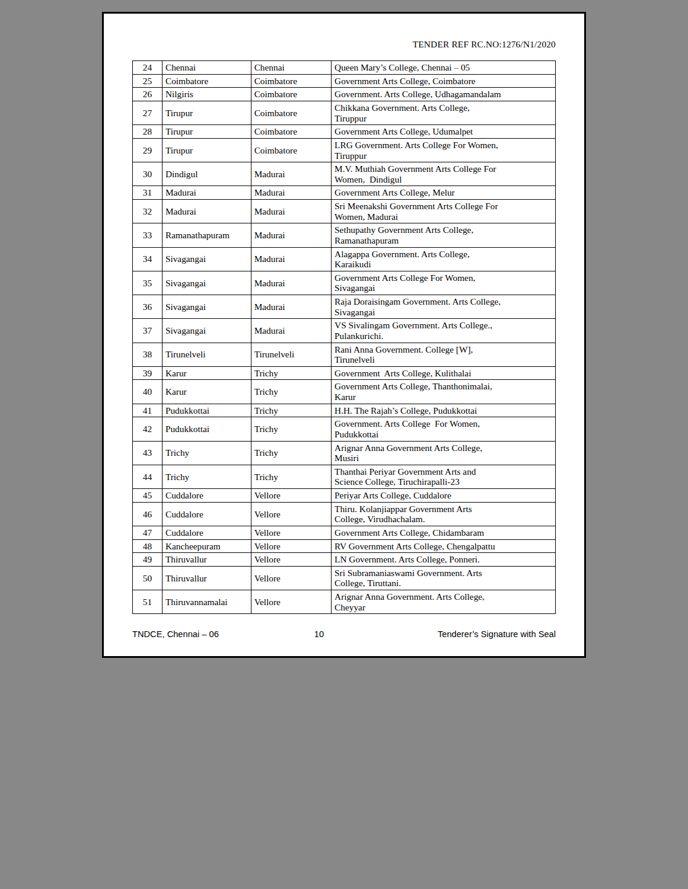TENDER REF RC.NO:1276/N1/2020
| 24 | Chennai | Chennai | Queen Mary’s College, Chennai – 05 |
| 25 | Coimbatore | Coimbatore | Government Arts College, Coimbatore |
| 26 | Nilgiris | Coimbatore | Government. Arts College, Udhagamandalam |
| 27 | Tirupur | Coimbatore | Chikkana Government. Arts College, Tiruppur |
| 28 | Tirupur | Coimbatore | Government Arts College, Udumalpet |
| 29 | Tirupur | Coimbatore | LRG Government. Arts College For Women, Tiruppur |
| 30 | Dindigul | Madurai | M.V. Muthiah Government Arts College For Women, Dindigul |
| 31 | Madurai | Madurai | Government Arts College, Melur |
| 32 | Madurai | Madurai | Sri Meenakshi Government Arts College For Women, Madurai |
| 33 | Ramanathapuram | Madurai | Sethupathy Government Arts College, Ramanathapuram |
| 34 | Sivagangai | Madurai | Alagappa Government. Arts College, Karaikudi |
| 35 | Sivagangai | Madurai | Government Arts College For Women, Sivagangai |
| 36 | Sivagangai | Madurai | Raja Doraisingam Government. Arts College, Sivagangai |
| 37 | Sivagangai | Madurai | VS Sivalingam Government. Arts College., Pulankurichi. |
| 38 | Tirunelveli | Tirunelveli | Rani Anna Government. College [W], Tirunelveli |
| 39 | Karur | Trichy | Government Arts College, Kulithalai |
| 40 | Karur | Trichy | Government Arts College, Thanthonimalai, Karur |
| 41 | Pudukkottai | Trichy | H.H. The Rajah’s College, Pudukkottai |
| 42 | Pudukkottai | Trichy | Government. Arts College For Women, Pudukkottai |
| 43 | Trichy | Trichy | Arignar Anna Government Arts College, Musiri |
| 44 | Trichy | Trichy | Thanthai Periyar Government Arts and Science College, Tiruchirapalli-23 |
| 45 | Cuddalore | Vellore | Periyar Arts College, Cuddalore |
| 46 | Cuddalore | Vellore | Thiru. Kolanjiappar Government Arts College, Virudhachalam. |
| 47 | Cuddalore | Vellore | Government Arts College, Chidambaram |
| 48 | Kancheepuram | Vellore | RV Government Arts College, Chengalpattu |
| 49 | Thiruvallur | Vellore | LN Government. Arts College, Ponneri. |
| 50 | Thiruvallur | Vellore | Sri Subramaniaswami Government. Arts College, Tiruttani. |
| 51 | Thiruvannamalai | Vellore | Arignar Anna Government. Arts College, Cheyyar |
TNDCE, Chennai – 06
10
Tenderer’s Signature with Seal